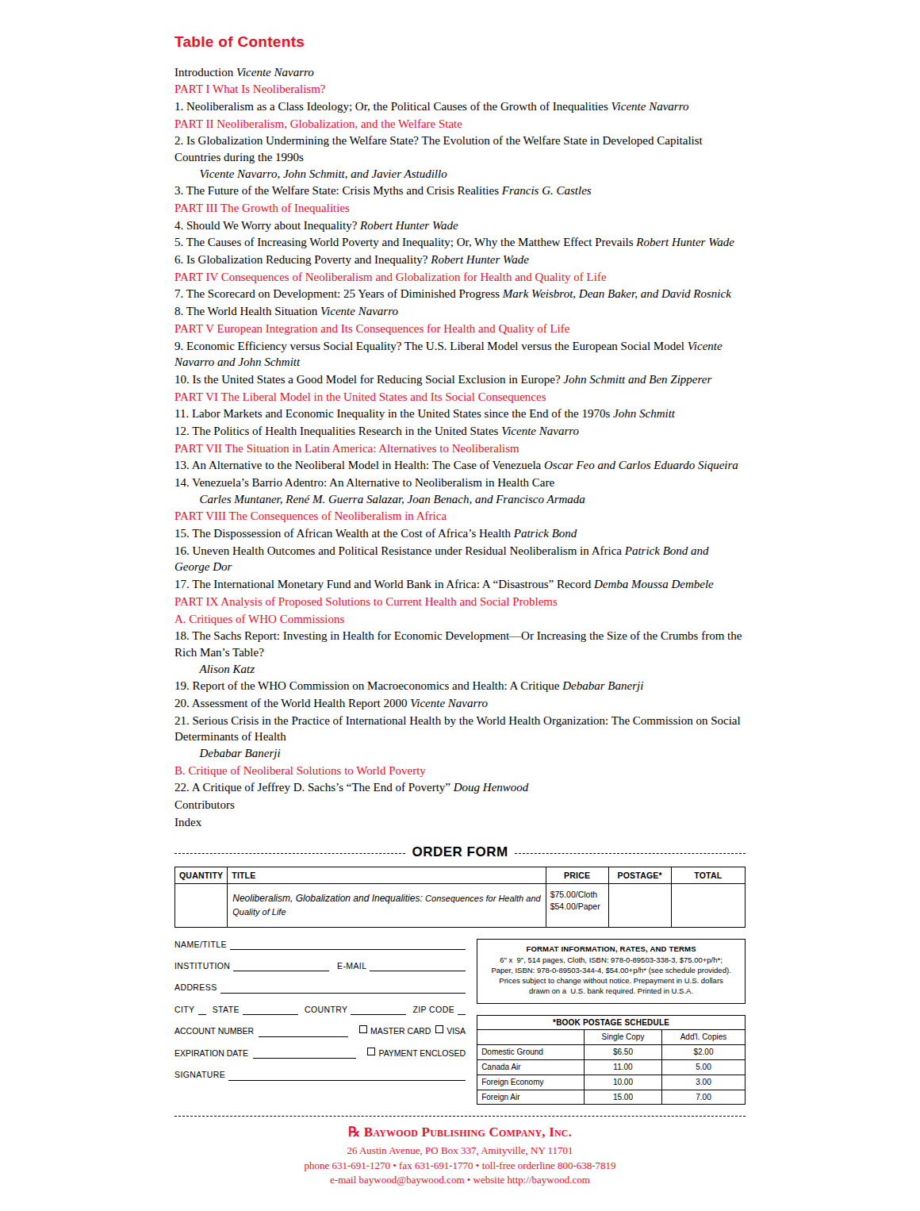Table of Contents
Introduction Vicente Navarro
PART I What Is Neoliberalism?
1. Neoliberalism as a Class Ideology; Or, the Political Causes of the Growth of Inequalities Vicente Navarro
PART II Neoliberalism, Globalization, and the Welfare State
2. Is Globalization Undermining the Welfare State? The Evolution of the Welfare State in Developed Capitalist Countries during the 1990s Vicente Navarro, John Schmitt, and Javier Astudillo
3. The Future of the Welfare State: Crisis Myths and Crisis Realities Francis G. Castles
PART III The Growth of Inequalities
4. Should We Worry about Inequality? Robert Hunter Wade
5. The Causes of Increasing World Poverty and Inequality; Or, Why the Matthew Effect Prevails Robert Hunter Wade
6. Is Globalization Reducing Poverty and Inequality? Robert Hunter Wade
PART IV Consequences of Neoliberalism and Globalization for Health and Quality of Life
7. The Scorecard on Development: 25 Years of Diminished Progress Mark Weisbrot, Dean Baker, and David Rosnick
8. The World Health Situation Vicente Navarro
PART V European Integration and Its Consequences for Health and Quality of Life
9. Economic Efficiency versus Social Equality? The U.S. Liberal Model versus the European Social Model Vicente Navarro and John Schmitt
10. Is the United States a Good Model for Reducing Social Exclusion in Europe? John Schmitt and Ben Zipperer
PART VI The Liberal Model in the United States and Its Social Consequences
11. Labor Markets and Economic Inequality in the United States since the End of the 1970s John Schmitt
12. The Politics of Health Inequalities Research in the United States Vicente Navarro
PART VII The Situation in Latin America: Alternatives to Neoliberalism
13. An Alternative to the Neoliberal Model in Health: The Case of Venezuela Oscar Feo and Carlos Eduardo Siqueira
14. Venezuela’s Barrio Adentro: An Alternative to Neoliberalism in Health Care Carles Muntaner, René M. Guerra Salazar, Joan Benach, and Francisco Armada
PART VIII The Consequences of Neoliberalism in Africa
15. The Dispossession of African Wealth at the Cost of Africa’s Health Patrick Bond
16. Uneven Health Outcomes and Political Resistance under Residual Neoliberalism in Africa Patrick Bond and George Dor
17. The International Monetary Fund and World Bank in Africa: A “Disastrous” Record Demba Moussa Dembele
PART IX Analysis of Proposed Solutions to Current Health and Social Problems
A. Critiques of WHO Commissions
18. The Sachs Report: Investing in Health for Economic Development—Or Increasing the Size of the Crumbs from the Rich Man’s Table? Alison Katz
19. Report of the WHO Commission on Macroeconomics and Health: A Critique Debabar Banerji
20. Assessment of the World Health Report 2000 Vicente Navarro
21. Serious Crisis in the Practice of International Health by the World Health Organization: The Commission on Social Determinants of Health Debabar Banerji
B. Critique of Neoliberal Solutions to World Poverty
22. A Critique of Jeffrey D. Sachs’s “The End of Poverty” Doug Henwood
Contributors
Index
ORDER FORM
| QUANTITY | TITLE | PRICE | POSTAGE* | TOTAL |
| --- | --- | --- | --- | --- |
| | Neoliberalism, Globalization and Inequalities: Consequences for Health and Quality of Life | $75.00/Cloth $54.00/Paper | | |
NAME/TITLE
INSTITUTION E-MAIL
ADDRESS
CITY STATE COUNTRY ZIP CODE
ACCOUNT NUMBER
MASTER CARD VISA
EXPIRATION DATE
PAYMENT ENCLOSED
SIGNATURE
FORMAT INFORMATION, RATES, AND TERMS
6" x 9", 514 pages, Cloth, ISBN: 978-0-89503-338-3, $75.00+p/h*;
Paper, ISBN: 978-0-89503-344-4, $54.00+p/h* (see schedule provided).
Prices subject to change without notice. Prepayment in U.S. dollars
drawn on a U.S. bank required. Printed in U.S.A.
| *BOOK POSTAGE SCHEDULE |
| --- |
| | Single Copy | Add'l. Copies |
| Domestic Ground | $6.50 | $2.00 |
| Canada Air | 11.00 | 5.00 |
| Foreign Economy | 10.00 | 3.00 |
| Foreign Air | 15.00 | 7.00 |
℞Baywood Publishing Company, Inc.
26 Austin Avenue, PO Box 337, Amityville, NY 11701
phone 631-691-1270 • fax 631-691-1770 • toll-free orderline 800-638-7819
e-mail baywood@baywood.com • website http://baywood.com